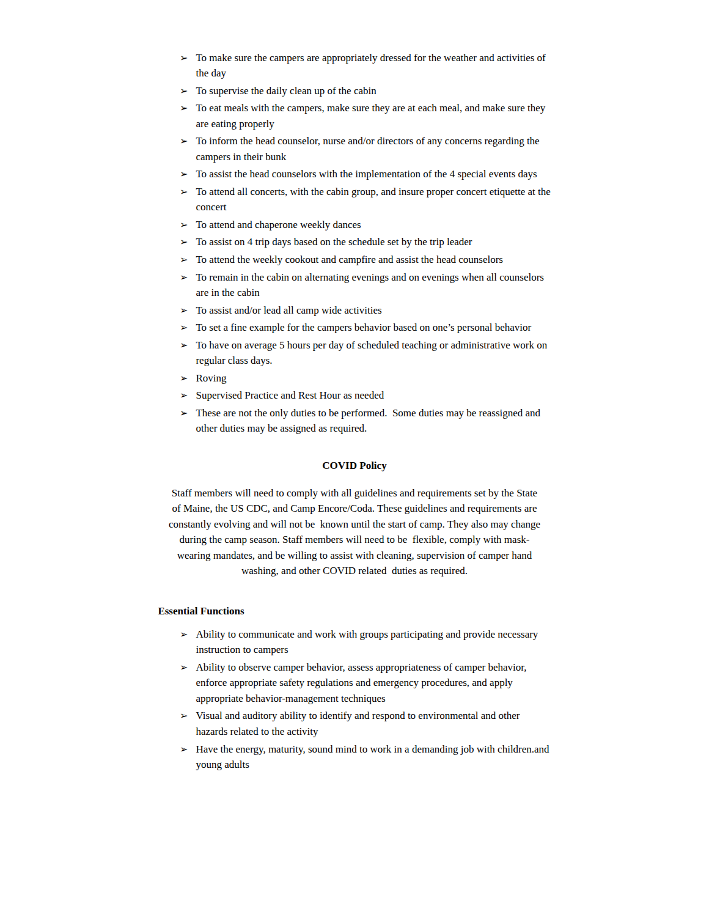To make sure the campers are appropriately dressed for the weather and activities of the day
To supervise the daily clean up of the cabin
To eat meals with the campers, make sure they are at each meal, and make sure they are eating properly
To inform the head counselor, nurse and/or directors of any concerns regarding the campers in their bunk
To assist the head counselors with the implementation of the 4 special events days
To attend all concerts, with the cabin group, and insure proper concert etiquette at the concert
To attend and chaperone weekly dances
To assist on 4 trip days based on the schedule set by the trip leader
To attend the weekly cookout and campfire and assist the head counselors
To remain in the cabin on alternating evenings and on evenings when all counselors are in the cabin
To assist and/or lead all camp wide activities
To set a fine example for the campers behavior based on one’s personal behavior
To have on average 5 hours per day of scheduled teaching or administrative work on regular class days.
Roving
Supervised Practice and Rest Hour as needed
These are not the only duties to be performed. Some duties may be reassigned and other duties may be assigned as required.
COVID Policy
Staff members will need to comply with all guidelines and requirements set by the State of Maine, the US CDC, and Camp Encore/Coda. These guidelines and requirements are constantly evolving and will not be known until the start of camp. They also may change during the camp season. Staff members will need to be flexible, comply with mask-wearing mandates, and be willing to assist with cleaning, supervision of camper hand washing, and other COVID related duties as required.
Essential Functions
Ability to communicate and work with groups participating and provide necessary instruction to campers
Ability to observe camper behavior, assess appropriateness of camper behavior, enforce appropriate safety regulations and emergency procedures, and apply appropriate behavior-management techniques
Visual and auditory ability to identify and respond to environmental and other hazards related to the activity
Have the energy, maturity, sound mind to work in a demanding job with children.and young adults